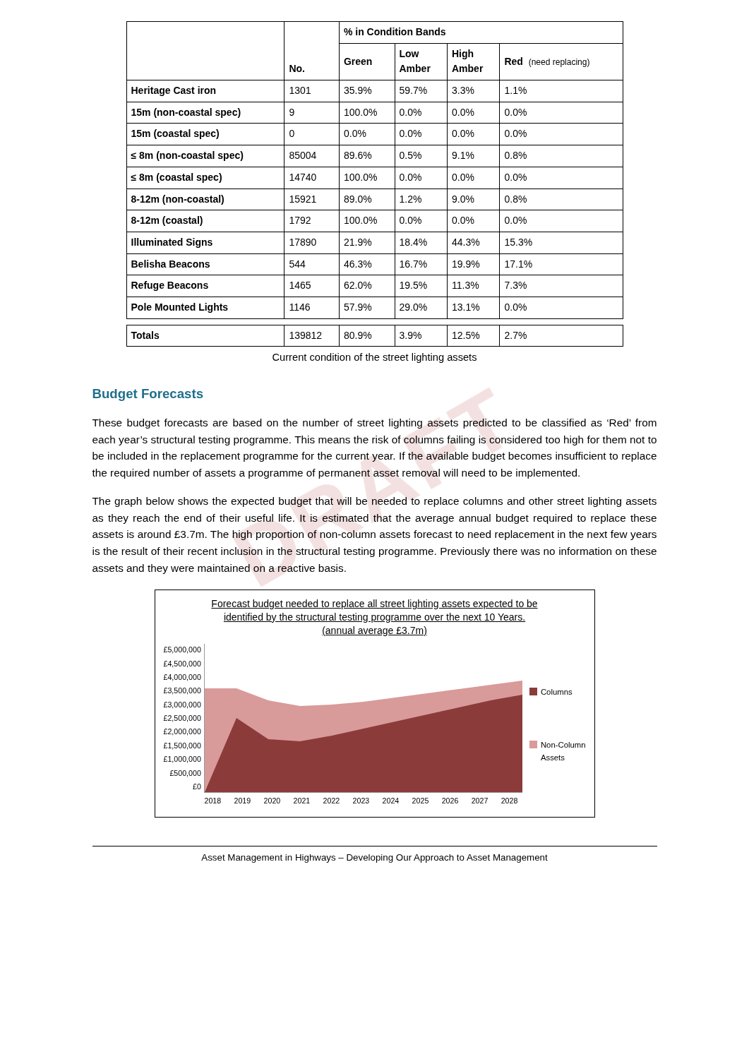DRAFT
| | No. | % in Condition Bands |
| --- | --- | --- |
| Green | Low Amber | High Amber | Red (need replacing) |
| Heritage Cast iron | 1301 | 35.9% | 59.7% | 3.3% | 1.1% |
| 15m (non-coastal spec) | 9 | 100.0% | 0.0% | 0.0% | 0.0% |
| 15m (coastal spec) | 0 | 0.0% | 0.0% | 0.0% | 0.0% |
| ≤ 8m (non-coastal spec) | 85004 | 89.6% | 0.5% | 9.1% | 0.8% |
| ≤ 8m (coastal spec) | 14740 | 100.0% | 0.0% | 0.0% | 0.0% |
| 8-12m (non-coastal) | 15921 | 89.0% | 1.2% | 9.0% | 0.8% |
| 8-12m (coastal) | 1792 | 100.0% | 0.0% | 0.0% | 0.0% |
| Illuminated Signs | 17890 | 21.9% | 18.4% | 44.3% | 15.3% |
| Belisha Beacons | 544 | 46.3% | 16.7% | 19.9% | 17.1% |
| Refuge Beacons | 1465 | 62.0% | 19.5% | 11.3% | 7.3% |
| Pole Mounted Lights | 1146 | 57.9% | 29.0% | 13.1% | 0.0% |
| Totals | 139812 | 80.9% | 3.9% | 12.5% | 2.7% |
Current condition of the street lighting assets
Budget Forecasts
These budget forecasts are based on the number of street lighting assets predicted to be classified as ‘Red’ from each year’s structural testing programme. This means the risk of columns failing is considered too high for them not to be included in the replacement programme for the current year. If the available budget becomes insufficient to replace the required number of assets a programme of permanent asset removal will need to be implemented.
The graph below shows the expected budget that will be needed to replace columns and other street lighting assets as they reach the end of their useful life. It is estimated that the average annual budget required to replace these assets is around £3.7m. The high proportion of non-column assets forecast to need replacement in the next few years is the result of their recent inclusion in the structural testing programme. Previously there was no information on these assets and they were maintained on a reactive basis.
Forecast budget needed to replace all street lighting assets expected to be
identified by the structural testing programme over the next 10 Years.
(annual average £3.7m)
£5,000,000
£4,500,000
£4,000,000
£3,500,000
£3,000,000
£2,500,000
£2,000,000
£1,500,000
£1,000,000
£500,000
£0
Columns
Non-Column
Assets
20182019202020212022202320242025202620272028
Asset Management in Highways – Developing Our Approach to Asset Management